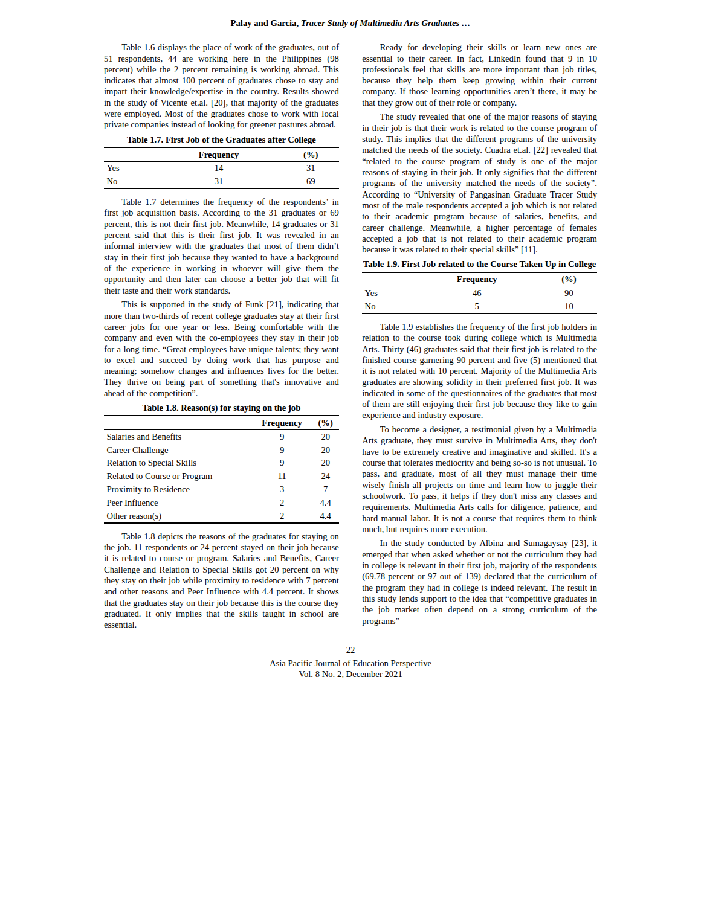Palay and Garcia, Tracer Study of Multimedia Arts Graduates …
Table 1.6 displays the place of work of the graduates, out of 51 respondents, 44 are working here in the Philippines (98 percent) while the 2 percent remaining is working abroad. This indicates that almost 100 percent of graduates chose to stay and impart their knowledge/expertise in the country. Results showed in the study of Vicente et.al. [20], that majority of the graduates were employed. Most of the graduates chose to work with local private companies instead of looking for greener pastures abroad.
Table 1.7. First Job of the Graduates after College
| | Frequency | (%) |
| --- | --- | --- |
| Yes | 14 | 31 |
| No | 31 | 69 |
Table 1.7 determines the frequency of the respondents’ in first job acquisition basis. According to the 31 graduates or 69 percent, this is not their first job. Meanwhile, 14 graduates or 31 percent said that this is their first job. It was revealed in an informal interview with the graduates that most of them didn’t stay in their first job because they wanted to have a background of the experience in working in whoever will give them the opportunity and then later can choose a better job that will fit their taste and their work standards.
This is supported in the study of Funk [21], indicating that more than two-thirds of recent college graduates stay at their first career jobs for one year or less. Being comfortable with the company and even with the co-employees they stay in their job for a long time. “Great employees have unique talents; they want to excel and succeed by doing work that has purpose and meaning; somehow changes and influences lives for the better. They thrive on being part of something that's innovative and ahead of the competition”.
Table 1.8. Reason(s) for staying on the job
| | Frequency | (%) |
| --- | --- | --- |
| Salaries and Benefits | 9 | 20 |
| Career Challenge | 9 | 20 |
| Relation to Special Skills | 9 | 20 |
| Related to Course or Program | 11 | 24 |
| Proximity to Residence | 3 | 7 |
| Peer Influence | 2 | 4.4 |
| Other reason(s) | 2 | 4.4 |
Table 1.8 depicts the reasons of the graduates for staying on the job. 11 respondents or 24 percent stayed on their job because it is related to course or program. Salaries and Benefits, Career Challenge and Relation to Special Skills got 20 percent on why they stay on their job while proximity to residence with 7 percent and other reasons and Peer Influence with 4.4 percent. It shows that the graduates stay on their job because this is the course they graduated. It only implies that the skills taught in school are essential.
Ready for developing their skills or learn new ones are essential to their career. In fact, LinkedIn found that 9 in 10 professionals feel that skills are more important than job titles, because they help them keep growing within their current company. If those learning opportunities aren’t there, it may be that they grow out of their role or company.
The study revealed that one of the major reasons of staying in their job is that their work is related to the course program of study. This implies that the different programs of the university matched the needs of the society. Cuadra et.al. [22] revealed that “related to the course program of study is one of the major reasons of staying in their job. It only signifies that the different programs of the university matched the needs of the society”. According to “University of Pangasinan Graduate Tracer Study most of the male respondents accepted a job which is not related to their academic program because of salaries, benefits, and career challenge. Meanwhile, a higher percentage of females accepted a job that is not related to their academic program because it was related to their special skills” [11].
Table 1.9. First Job related to the Course Taken Up in College
| | Frequency | (%) |
| --- | --- | --- |
| Yes | 46 | 90 |
| No | 5 | 10 |
Table 1.9 establishes the frequency of the first job holders in relation to the course took during college which is Multimedia Arts. Thirty (46) graduates said that their first job is related to the finished course garnering 90 percent and five (5) mentioned that it is not related with 10 percent. Majority of the Multimedia Arts graduates are showing solidity in their preferred first job. It was indicated in some of the questionnaires of the graduates that most of them are still enjoying their first job because they like to gain experience and industry exposure.
To become a designer, a testimonial given by a Multimedia Arts graduate, they must survive in Multimedia Arts, they don't have to be extremely creative and imaginative and skilled. It's a course that tolerates mediocrity and being so-so is not unusual. To pass, and graduate, most of all they must manage their time wisely finish all projects on time and learn how to juggle their schoolwork. To pass, it helps if they don't miss any classes and requirements. Multimedia Arts calls for diligence, patience, and hard manual labor. It is not a course that requires them to think much, but requires more execution.
In the study conducted by Albina and Sumagaysay [23], it emerged that when asked whether or not the curriculum they had in college is relevant in their first job, majority of the respondents (69.78 percent or 97 out of 139) declared that the curriculum of the program they had in college is indeed relevant. The result in this study lends support to the idea that “competitive graduates in the job market often depend on a strong curriculum of the programs”
22 Asia Pacific Journal of Education Perspective
Vol. 8 No. 2, December 2021